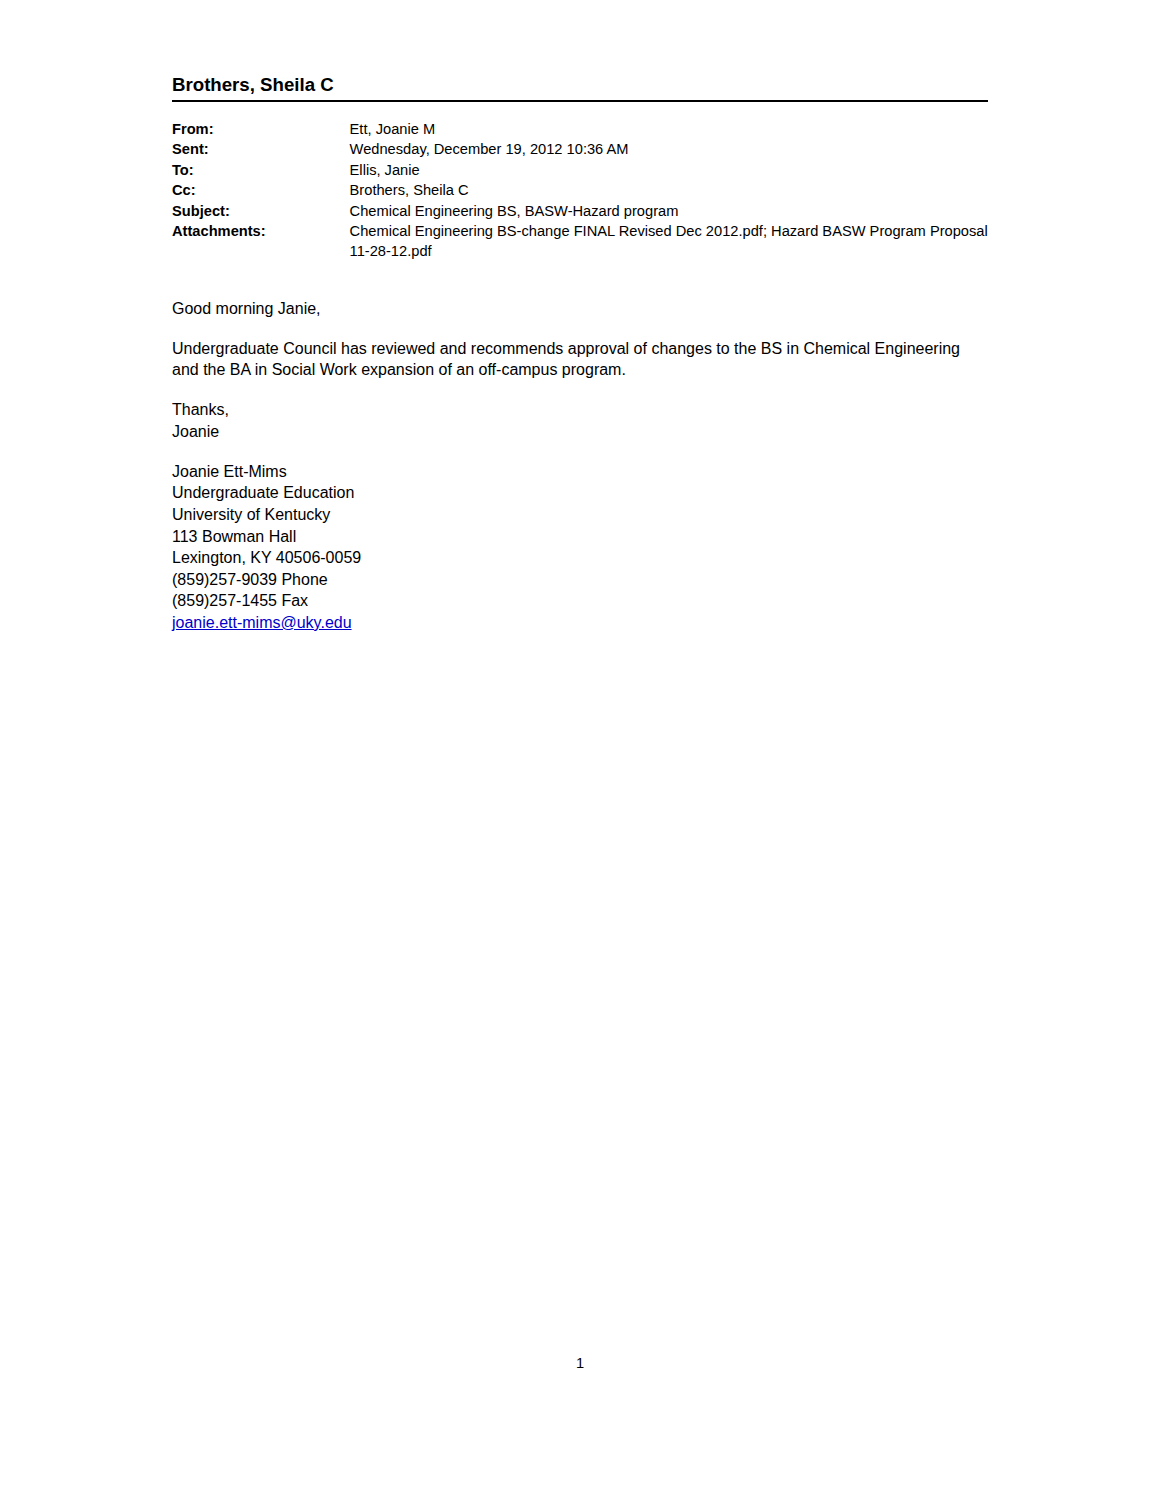Brothers, Sheila C
| From: | Ett, Joanie M |
| Sent: | Wednesday, December 19, 2012 10:36 AM |
| To: | Ellis, Janie |
| Cc: | Brothers, Sheila C |
| Subject: | Chemical Engineering BS, BASW-Hazard program |
| Attachments: | Chemical Engineering BS-change FINAL Revised Dec 2012.pdf; Hazard BASW Program Proposal 11-28-12.pdf |
Good morning Janie,
Undergraduate Council has reviewed and recommends approval of changes to the BS in Chemical Engineering and the BA in Social Work expansion of an off-campus program.
Thanks,
Joanie
Joanie Ett-Mims
Undergraduate Education
University of Kentucky
113 Bowman Hall
Lexington, KY 40506-0059
(859)257-9039 Phone
(859)257-1455 Fax
joanie.ett-mims@uky.edu
1